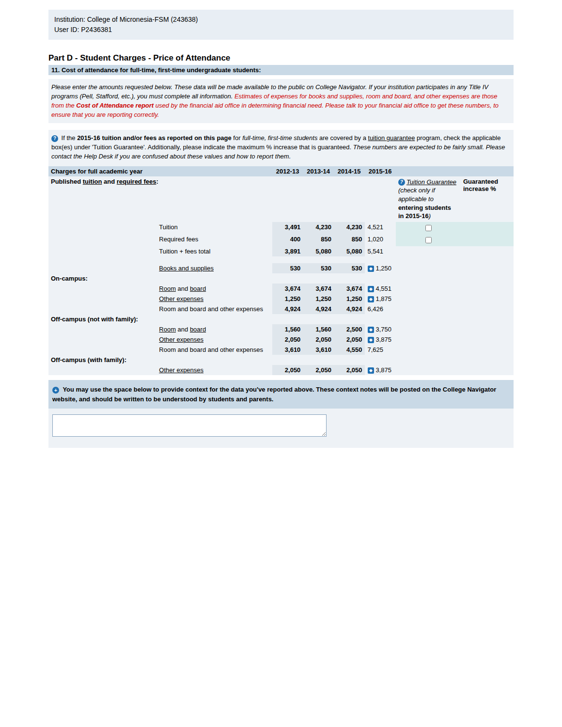Institution: College of Micronesia-FSM (243638)
User ID: P2436381
Part D - Student Charges - Price of Attendance
11. Cost of attendance for full-time, first-time undergraduate students:
Please enter the amounts requested below. These data will be made available to the public on College Navigator. If your institution participates in any Title IV programs (Pell, Stafford, etc.), you must complete all information. Estimates of expenses for books and supplies, room and board, and other expenses are those from the Cost of Attendance report used by the financial aid office in determining financial need. Please talk to your financial aid office to get these numbers, to ensure that you are reporting correctly.
? If the 2015-16 tuition and/or fees as reported on this page for full-time, first-time students are covered by a tuition guarantee program, check the applicable box(es) under 'Tuition Guarantee'. Additionally, please indicate the maximum % increase that is guaranteed. These numbers are expected to be fairly small. Please contact the Help Desk if you are confused about these values and how to report them.
| Charges for full academic year | 2012-13 | 2013-14 | 2014-15 | 2015-16 | | |
| Published tuition and required fees : | | | | | ? Tuition Guarantee (check only if applicable to entering students in 2015-16 ) | Guaranteed increase % |
| | Tuition | 3,491 | 4,230 | 4,230 | 4,521 | | |
| | Required fees | 400 | 850 | 850 | 1,020 | | |
| | Tuition + fees total | 3,891 | 5,080 | 5,080 | 5,541 | | |
| | Books and supplies | 530 | 530 | 530 | ◆ 1,250 | | |
| On-campus: | | | | | | |
| | Room and board | 3,674 | 3,674 | 3,674 | ◆ 4,551 | | |
| | Other expenses | 1,250 | 1,250 | 1,250 | ◆ 1,875 | | |
| | Room and board and other expenses | 4,924 | 4,924 | 4,924 | 6,426 | | |
| Off-campus (not with family): | | | | | | |
| | Room and board | 1,560 | 1,560 | 2,500 | ◆ 3,750 | | |
| | Other expenses | 2,050 | 2,050 | 2,050 | ◆ 3,875 | | |
| | Room and board and other expenses | 3,610 | 3,610 | 4,550 | 7,625 | | |
| Off-campus (with family): | | | | | | |
| | Other expenses | 2,050 | 2,050 | 2,050 | ◆ 3,875 | | |
+ You may use the space below to provide context for the data you've reported above. These context notes will be posted on the College Navigator website, and should be written to be understood by students and parents.